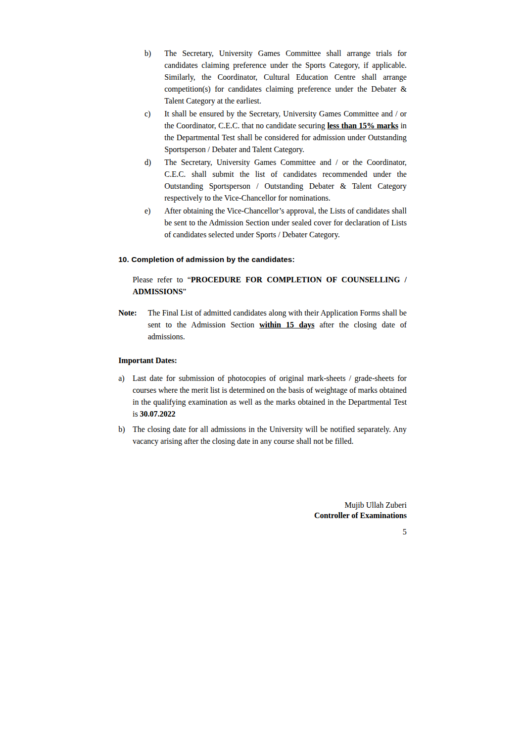b) The Secretary, University Games Committee shall arrange trials for candidates claiming preference under the Sports Category, if applicable. Similarly, the Coordinator, Cultural Education Centre shall arrange competition(s) for candidates claiming preference under the Debater & Talent Category at the earliest.
c) It shall be ensured by the Secretary, University Games Committee and / or the Coordinator, C.E.C. that no candidate securing less than 15% marks in the Departmental Test shall be considered for admission under Outstanding Sportsperson / Debater and Talent Category.
d) The Secretary, University Games Committee and / or the Coordinator, C.E.C. shall submit the list of candidates recommended under the Outstanding Sportsperson / Outstanding Debater & Talent Category respectively to the Vice-Chancellor for nominations.
e) After obtaining the Vice-Chancellor’s approval, the Lists of candidates shall be sent to the Admission Section under sealed cover for declaration of Lists of candidates selected under Sports / Debater Category.
10. Completion of admission by the candidates:
Please refer to “PROCEDURE FOR COMPLETION OF COUNSELLING / ADMISSIONS”
Note:
The Final List of admitted candidates along with their Application Forms shall be sent to the Admission Section within 15 days after the closing date of admissions.
Important Dates:
a) Last date for submission of photocopies of original mark-sheets / grade-sheets for courses where the merit list is determined on the basis of weightage of marks obtained in the qualifying examination as well as the marks obtained in the Departmental Test is 30.07.2022
b) The closing date for all admissions in the University will be notified separately. Any vacancy arising after the closing date in any course shall not be filled.
Mujib Ullah Zuberi Controller of Examinations
5